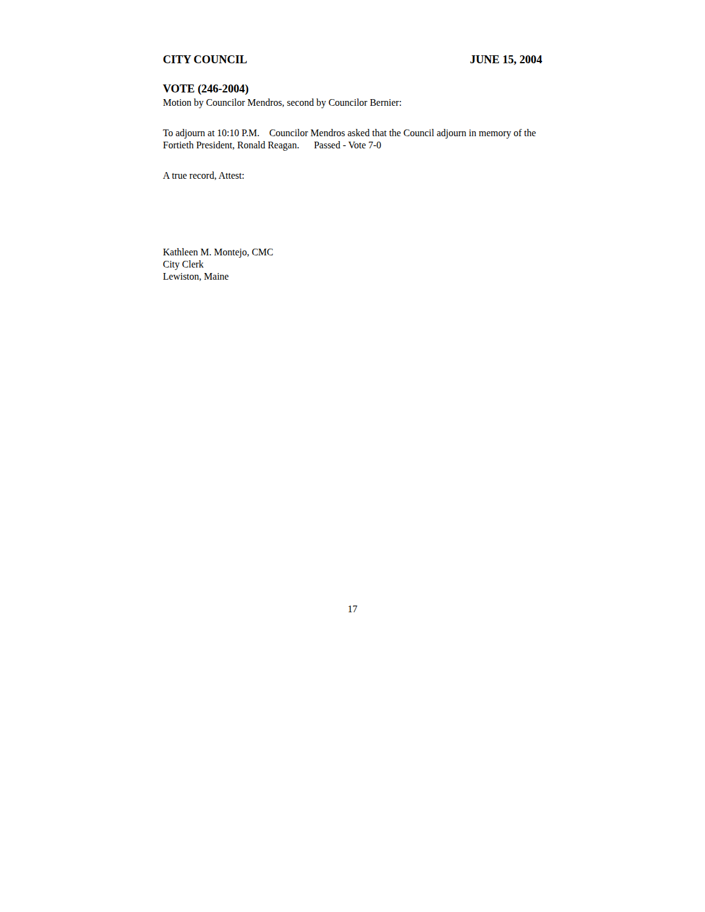CITY COUNCIL JUNE 15, 2004
VOTE (246-2004)
Motion by Councilor Mendros, second by Councilor Bernier:
To adjourn at 10:10 P.M. Councilor Mendros asked that the Council adjourn in memory of the Fortieth President, Ronald Reagan. Passed - Vote 7-0
A true record, Attest:
Kathleen M. Montejo, CMC
City Clerk
Lewiston, Maine
17